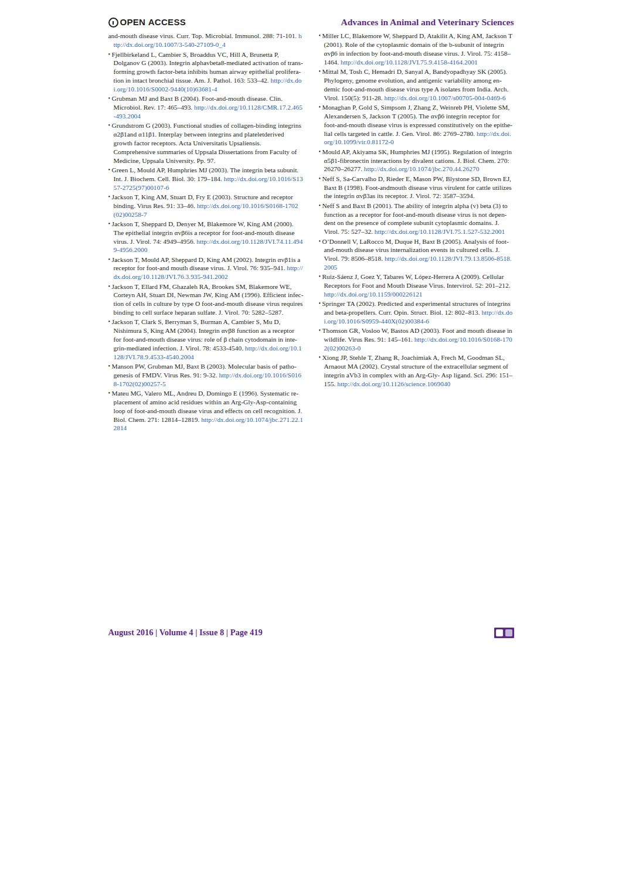OPEN ACCESS
Advances in Animal and Veterinary Sciences
and-mouth disease virus. Curr. Top. Microbial. Immunol. 288: 71-101. http://dx.doi.org/10.1007/3-540-27109-0_4
Fjellbirkeland L, Cambier S, Broaddus VC, Hill A, Brunetta P, Dolganov G (2003). Integrin alphavbeta8-mediated activation of transforming growth factor-beta inhibits human airway epithelial proliferation in intact bronchial tissue. Am. J. Pathol. 163: 533–42. http://dx.doi.org/10.1016/S0002-9440(10)63681-4
Grubman MJ and Baxt B (2004). Foot-and-mouth disease. Clin. Microbiol. Rev. 17: 465–493. http://dx.doi.org/10.1128/CMR.17.2.465-493.2004
Grundstrom G (2003). Functional studies of collagen-binding integrins α2β1and α11β1. Interplay between integrins and plateletderived growth factor receptors. Acta Universitatis Upsaliensis. Comprehensive summaries of Uppsala Dissertations from Faculty of Medicine, Uppsala University. Pp. 97.
Green L, Mould AP, Humphries MJ (2003). The integrin beta subunit. Int. J. Biochem. Cell. Biol. 30: 179–184. http://dx.doi.org/10.1016/S1357-2725(97)00107-6
Jackson T, King AM, Stuart D, Fry E (2003). Structure and receptor binding. Virus Res. 91: 33–46. http://dx.doi.org/10.1016/S0168-1702(02)00258-7
Jackson T, Sheppard D, Denyer M, Blakemore W, King AM (2000). The epithelial integrin αvβ6is a receptor for foot-and-mouth disease virus. J. Virol. 74: 4949–4956. http://dx.doi.org/10.1128/JVI.74.11.4949-4956.2000
Jackson T, Mould AP, Sheppard D, King AM (2002). Integrin αvβ1is a receptor for foot-and mouth disease virus. J. Virol. 76: 935–941. http://dx.doi.org/10.1128/JVI.76.3.935-941.2002
Jackson T, Ellard FM, Ghazaleh RA, Brookes SM, Blakemore WE, Corteyn AH, Stuart DI, Newman JW, King AM (1996). Efficient infection of cells in culture by type O foot-and-mouth disease virus requires binding to cell surface heparan sulfate. J. Virol. 70: 5282–5287.
Jackson T, Clark S, Berryman S, Burman A, Cambier S, Mu D, Nishimura S, King AM (2004). Integrin αvβ8 function as a receptor for foot-and-mouth disease virus: role of β chain cytodomain in integrin-mediated infection. J. Virol. 78: 4533-4540. http://dx.doi.org/10.1128/JVI.78.9.4533-4540.2004
Manson PW, Grubman MJ, Baxt B (2003). Molecular basis of pathogenesis of FMDV. Virus Res. 91: 9-32. http://dx.doi.org/10.1016/S0168-1702(02)00257-5
Mateu MG, Valero ML, Andreu D, Domingo E (1996). Systematic replacement of amino acid residues within an Arg-Gly-Asp-containing loop of foot-and-mouth disease virus and effects on cell recognition. J. Biol. Chem. 271: 12814–12819. http://dx.doi.org/10.1074/jbc.271.22.12814
Miller LC, Blakemore W, Sheppard D, Atakilit A, King AM, Jackson T (2001). Role of the cytoplasmic domain of the b-subunit of integrin αvβ6 in infection by foot-and-mouth disease virus. J. Virol. 75: 4158–1464. http://dx.doi.org/10.1128/JVI.75.9.4158-4164.2001
Mittal M, Tosh C, Hemadri D, Sanyal A, Bandyopadhyay SK (2005). Phylogeny, genome evolution, and antigenic variability among endemic foot-and-mouth disease virus type A isolates from India. Arch. Virol. 150(5): 911-28. http://dx.doi.org/10.1007/s00705-004-0469-6
Monaghan P, Gold S, Simpsom J, Zhang Z, Weinreb PH, Violette SM, Alexandersen S, Jackson T (2005). The αvβ6 integrin receptor for foot-and-mouth disease virus is expressed constitutively on the epithelial cells targeted in cattle. J. Gen. Virol. 86: 2769–2780. http://dx.doi.org/10.1099/vir.0.81172-0
Mould AP, Akiyama SK, Humphries MJ (1995). Regulation of integrin α5β1-fibronectin interactions by divalent cations. J. Biol. Chem. 270: 26270–26277. http://dx.doi.org/10.1074/jbc.270.44.26270
Neff S, Sa-Carvalho D, Rieder E, Mason PW, Blystone SD, Brown EJ, Baxt B (1998). Foot-andmouth disease virus virulent for cattle utilizes the integrin αvβ3as its receptor. J. Virol. 72: 3587–3594.
Neff S and Baxt B (2001). The ability of integrin alpha (v) beta (3) to function as a receptor for foot-and-mouth disease virus is not dependent on the presence of complete subunit cytoplasmic domains. J. Virol. 75: 527–32. http://dx.doi.org/10.1128/JVI.75.1.527-532.2001
O’Donnell V, LaRocco M, Duque H, Baxt B (2005). Analysis of foot-and-mouth disease virus internalization events in cultured cells. J. Virol. 79: 8506–8518. http://dx.doi.org/10.1128/JVI.79.13.8506-8518.2005
Ruiz-Sáenz J, Goez Y, Tabares W, López-Herrera A (2009). Cellular Receptors for Foot and Mouth Disease Virus. Intervirol. 52: 201–212. http://dx.doi.org/10.1159/000226121
Springer TA (2002). Predicted and experimental structures of integrins and beta-propellers. Curr. Opin. Struct. Biol. 12: 802–813. http://dx.doi.org/10.1016/S0959-440X(02)00384-6
Thomson GR, Vosloo W, Bastos AD (2003). Foot and mouth disease in wildlife. Virus Res. 91: 145–161. http://dx.doi.org/10.1016/S0168-1702(02)00263-0
Xiong JP, Stehle T, Zhang R, Joachimiak A, Frech M, Goodman SL, Arnaout MA (2002). Crystal structure of the extracellular segment of integrin aVb3 in complex with an Arg-Gly- Asp ligand. Sci. 296: 151–155. http://dx.doi.org/10.1126/science.1069040
August 2016 | Volume 4 | Issue 8 | Page 419